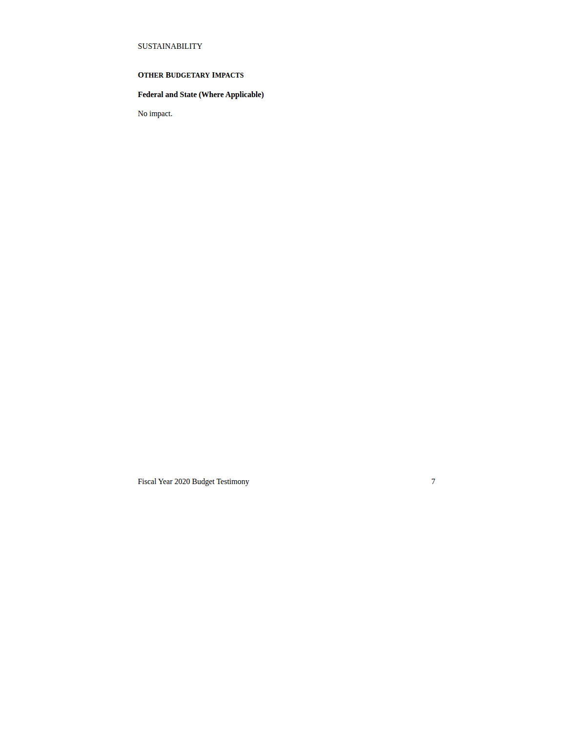SUSTAINABILITY
OTHER BUDGETARY IMPACTS
Federal and State (Where Applicable)
No impact.
Fiscal Year 2020 Budget Testimony 7